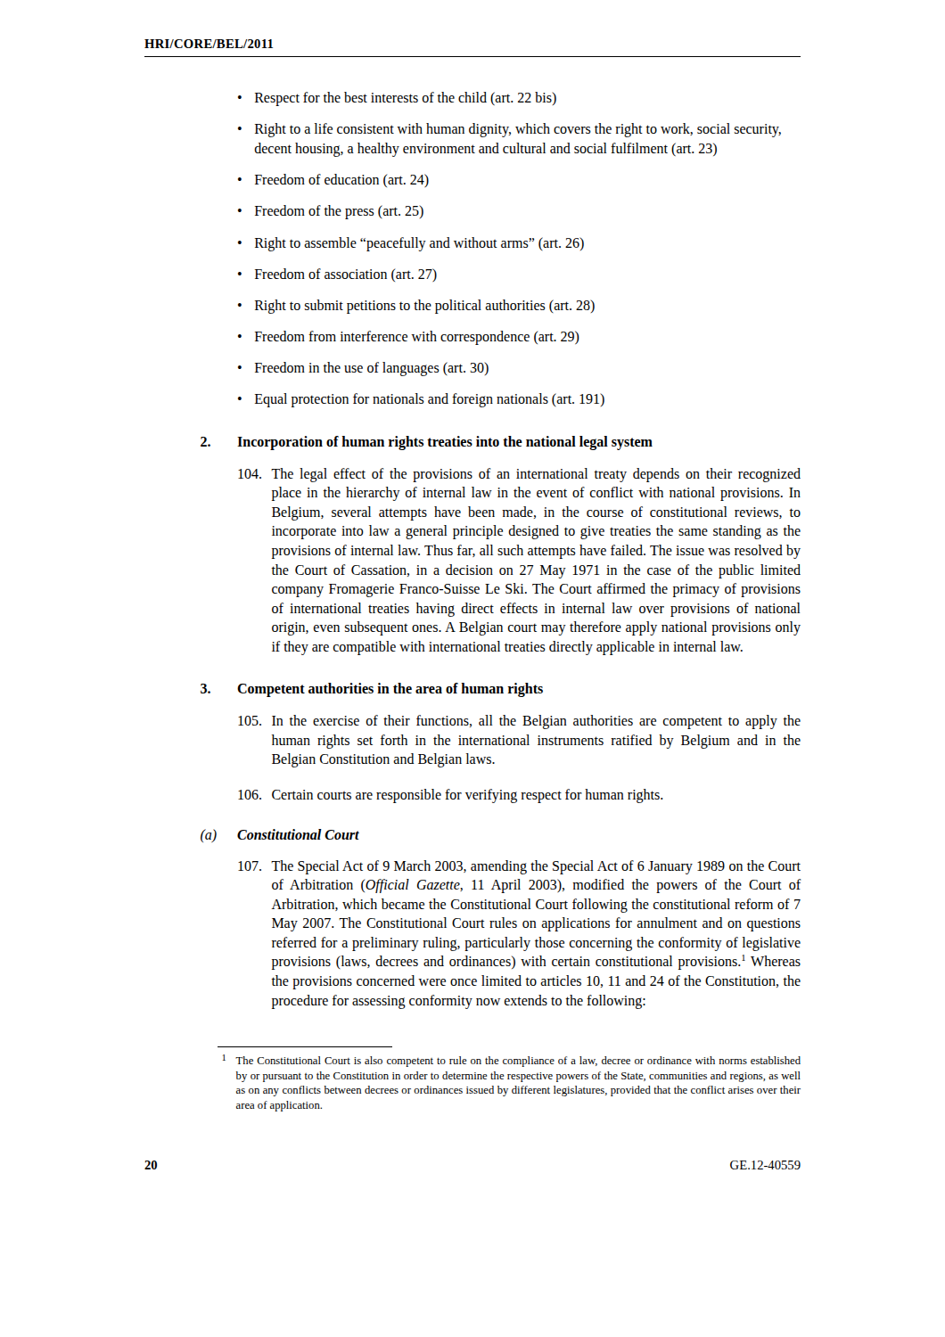HRI/CORE/BEL/2011
Respect for the best interests of the child (art. 22 bis)
Right to a life consistent with human dignity, which covers the right to work, social security, decent housing, a healthy environment and cultural and social fulfilment (art. 23)
Freedom of education (art. 24)
Freedom of the press (art. 25)
Right to assemble “peacefully and without arms” (art. 26)
Freedom of association (art. 27)
Right to submit petitions to the political authorities (art. 28)
Freedom from interference with correspondence (art. 29)
Freedom in the use of languages (art. 30)
Equal protection for nationals and foreign nationals (art. 191)
2. Incorporation of human rights treaties into the national legal system
104. The legal effect of the provisions of an international treaty depends on their recognized place in the hierarchy of internal law in the event of conflict with national provisions. In Belgium, several attempts have been made, in the course of constitutional reviews, to incorporate into law a general principle designed to give treaties the same standing as the provisions of internal law. Thus far, all such attempts have failed. The issue was resolved by the Court of Cassation, in a decision on 27 May 1971 in the case of the public limited company Fromagerie Franco-Suisse Le Ski. The Court affirmed the primacy of provisions of international treaties having direct effects in internal law over provisions of national origin, even subsequent ones. A Belgian court may therefore apply national provisions only if they are compatible with international treaties directly applicable in internal law.
3. Competent authorities in the area of human rights
105. In the exercise of their functions, all the Belgian authorities are competent to apply the human rights set forth in the international instruments ratified by Belgium and in the Belgian Constitution and Belgian laws.
106. Certain courts are responsible for verifying respect for human rights.
(a) Constitutional Court
107. The Special Act of 9 March 2003, amending the Special Act of 6 January 1989 on the Court of Arbitration (Official Gazette, 11 April 2003), modified the powers of the Court of Arbitration, which became the Constitutional Court following the constitutional reform of 7 May 2007. The Constitutional Court rules on applications for annulment and on questions referred for a preliminary ruling, particularly those concerning the conformity of legislative provisions (laws, decrees and ordinances) with certain constitutional provisions.1 Whereas the provisions concerned were once limited to articles 10, 11 and 24 of the Constitution, the procedure for assessing conformity now extends to the following:
1 The Constitutional Court is also competent to rule on the compliance of a law, decree or ordinance with norms established by or pursuant to the Constitution in order to determine the respective powers of the State, communities and regions, as well as on any conflicts between decrees or ordinances issued by different legislatures, provided that the conflict arises over their area of application.
20 GE.12-40559